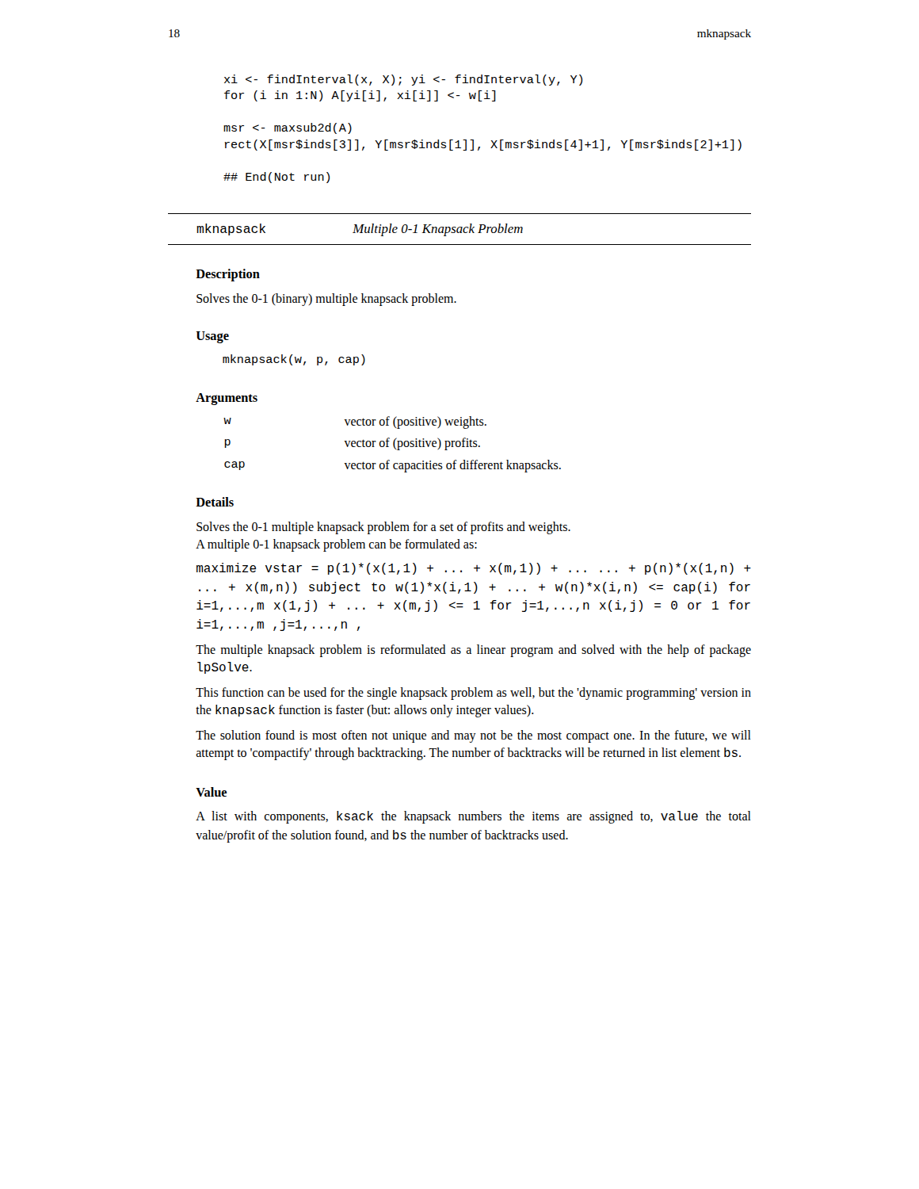18 mknapsack
    xi <- findInterval(x, X); yi <- findInterval(y, Y)
    for (i in 1:N) A[yi[i], xi[i]] <- w[i]

    msr <- maxsub2d(A)
    rect(X[msr$inds[3]], Y[msr$inds[1]], X[msr$inds[4]+1], Y[msr$inds[2]+1])

    ## End(Not run)
mknapsack Multiple 0-1 Knapsack Problem
Description
Solves the 0-1 (binary) multiple knapsack problem.
Usage
mknapsack(w, p, cap)
Arguments
w
vector of (positive) weights.
p
vector of (positive) profits.
cap
vector of capacities of different knapsacks.
Details
Solves the 0-1 multiple knapsack problem for a set of profits and weights.
A multiple 0-1 knapsack problem can be formulated as:
maximize vstar = p(1)*(x(1,1) + ... + x(m,1)) + ... ... + p(n)*(x(1,n) + ... + x(m,n)) subject to w(1)*x(i,1) + ... + w(n)*x(i,n) <= cap(i) for i=1,...,m x(1,j) + ... + x(m,j) <= 1 for j=1,...,n x(i,j) = 0 or 1 for i=1,...,m ,j=1,...,n ,
The multiple knapsack problem is reformulated as a linear program and solved with the help of package lpSolve.
This function can be used for the single knapsack problem as well, but the 'dynamic programming' version in the knapsack function is faster (but: allows only integer values).
The solution found is most often not unique and may not be the most compact one. In the future, we will attempt to 'compactify' through backtracking. The number of backtracks will be returned in list element bs.
Value
A list with components, ksack the knapsack numbers the items are assigned to, value the total value/profit of the solution found, and bs the number of backtracks used.